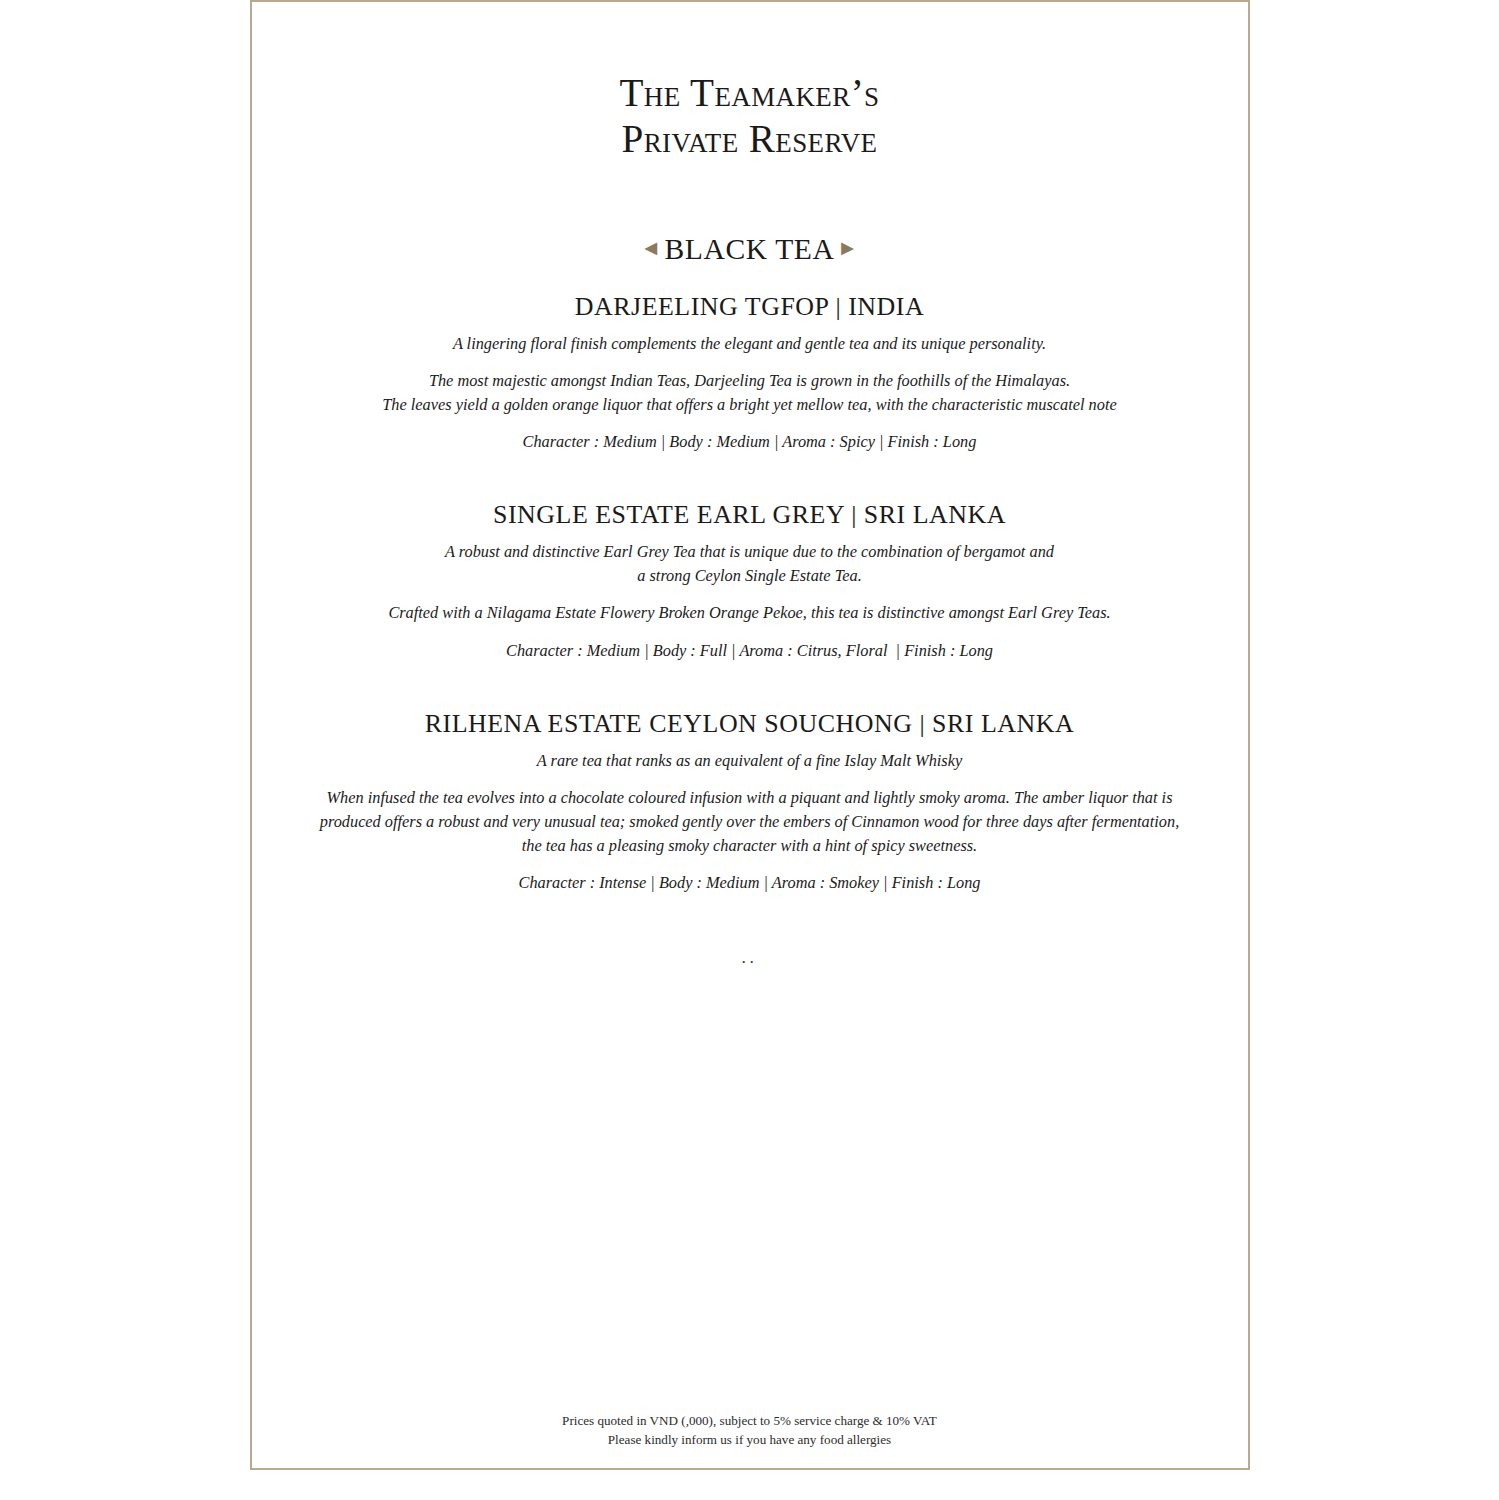The Teamaker’s
Private Reserve
◄BLACK TEA►
DARJEELING TGFOP | INDIA
A lingering floral finish complements the elegant and gentle tea and its unique personality.
The most majestic amongst Indian Teas, Darjeeling Tea is grown in the foothills of the Himalayas.
The leaves yield a golden orange liquor that offers a bright yet mellow tea, with the characteristic muscatel note
Character : Medium | Body : Medium | Aroma : Spicy | Finish : Long
SINGLE ESTATE EARL GREY | SRI LANKA
A robust and distinctive Earl Grey Tea that is unique due to the combination of bergamot and
a strong Ceylon Single Estate Tea.
Crafted with a Nilagama Estate Flowery Broken Orange Pekoe, this tea is distinctive amongst Earl Grey Teas.
Character : Medium | Body : Full | Aroma : Citrus, Floral | Finish : Long
RILHENA ESTATE CEYLON SOUCHONG | SRI LANKA
A rare tea that ranks as an equivalent of a fine Islay Malt Whisky
When infused the tea evolves into a chocolate coloured infusion with a piquant and lightly smoky aroma. The amber liquor that is produced offers a robust and very unusual tea; smoked gently over the embers of Cinnamon wood for three days after fermentation, the tea has a pleasing smoky character with a hint of spicy sweetness.
Character : Intense | Body : Medium | Aroma : Smokey | Finish : Long
..
Prices quoted in VND (,000), subject to 5% service charge & 10% VAT
Please kindly inform us if you have any food allergies